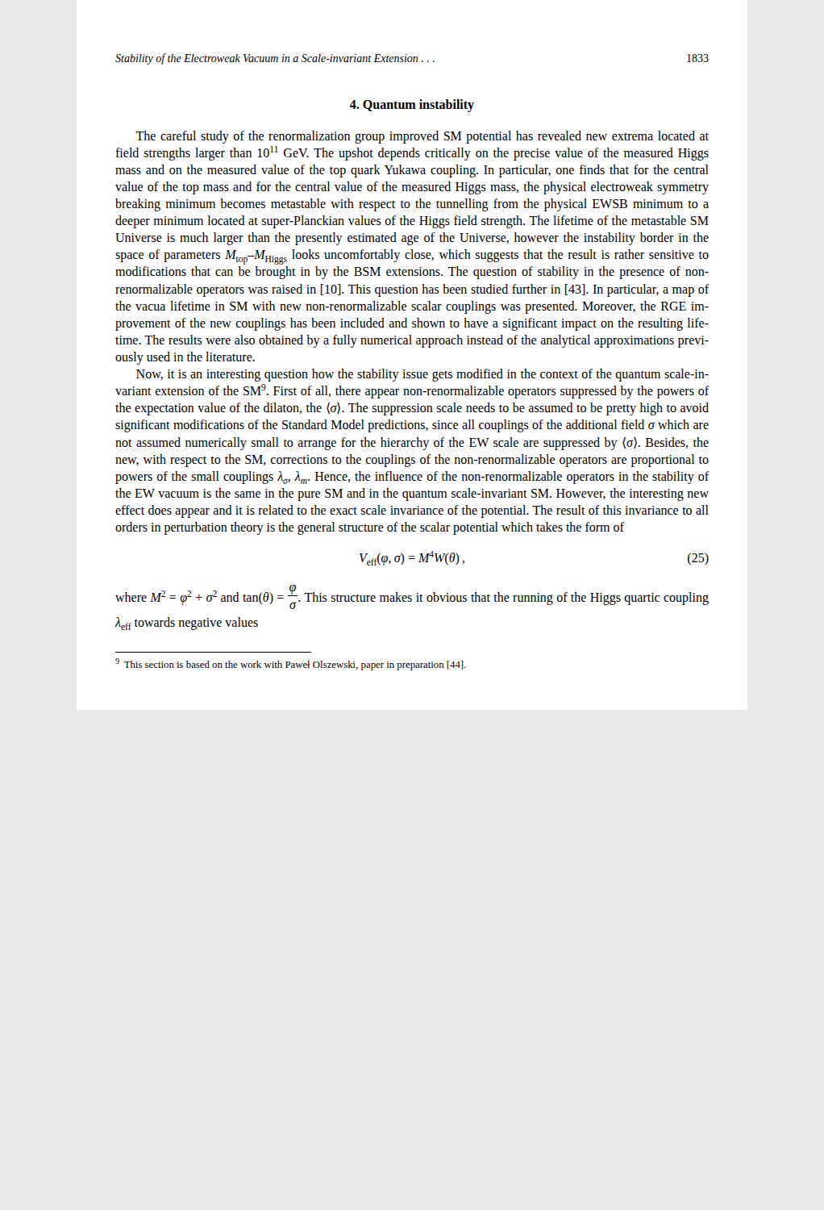Stability of the Electroweak Vacuum in a Scale-invariant Extension . . . 1833
4. Quantum instability
The careful study of the renormalization group improved SM potential has revealed new extrema located at field strengths larger than 1011 GeV. The upshot depends critically on the precise value of the measured Higgs mass and on the measured value of the top quark Yukawa coupling. In particular, one finds that for the central value of the top mass and for the central value of the measured Higgs mass, the physical electroweak symmetry breaking minimum becomes metastable with respect to the tunnelling from the physical EWSB minimum to a deeper minimum located at super-Planckian values of the Higgs field strength. The lifetime of the metastable SM Universe is much larger than the presently estimated age of the Universe, however the instability border in the space of parameters Mtop–MHiggs looks uncomfortably close, which suggests that the result is rather sensitive to modifications that can be brought in by the BSM extensions. The question of stability in the presence of non-renormalizable operators was raised in [10]. This question has been studied further in [43]. In particular, a map of the vacua lifetime in SM with new non-renormalizable scalar couplings was presented. Moreover, the RGE improvement of the new couplings has been included and shown to have a significant impact on the resulting lifetime. The results were also obtained by a fully numerical approach instead of the analytical approximations previously used in the literature.
Now, it is an interesting question how the stability issue gets modified in the context of the quantum scale-invariant extension of the SM9. First of all, there appear non-renormalizable operators suppressed by the powers of the expectation value of the dilaton, the ⟨σ⟩. The suppression scale needs to be assumed to be pretty high to avoid significant modifications of the Standard Model predictions, since all couplings of the additional field σ which are not assumed numerically small to arrange for the hierarchy of the EW scale are suppressed by ⟨σ⟩. Besides, the new, with respect to the SM, corrections to the couplings of the non-renormalizable operators are proportional to powers of the small couplings λσ, λm. Hence, the influence of the non-renormalizable operators in the stability of the EW vacuum is the same in the pure SM and in the quantum scale-invariant SM. However, the interesting new effect does appear and it is related to the exact scale invariance of the potential. The result of this invariance to all orders in perturbation theory is the general structure of the scalar potential which takes the form of
Veff(φ, σ) = M4W(θ) , (25)
where M2 = φ2 + σ2 and tan(θ) = φσ. This structure makes it obvious that the running of the Higgs quartic coupling λeff towards negative values
9 This section is based on the work with Paweł Olszewski, paper in preparation [44].